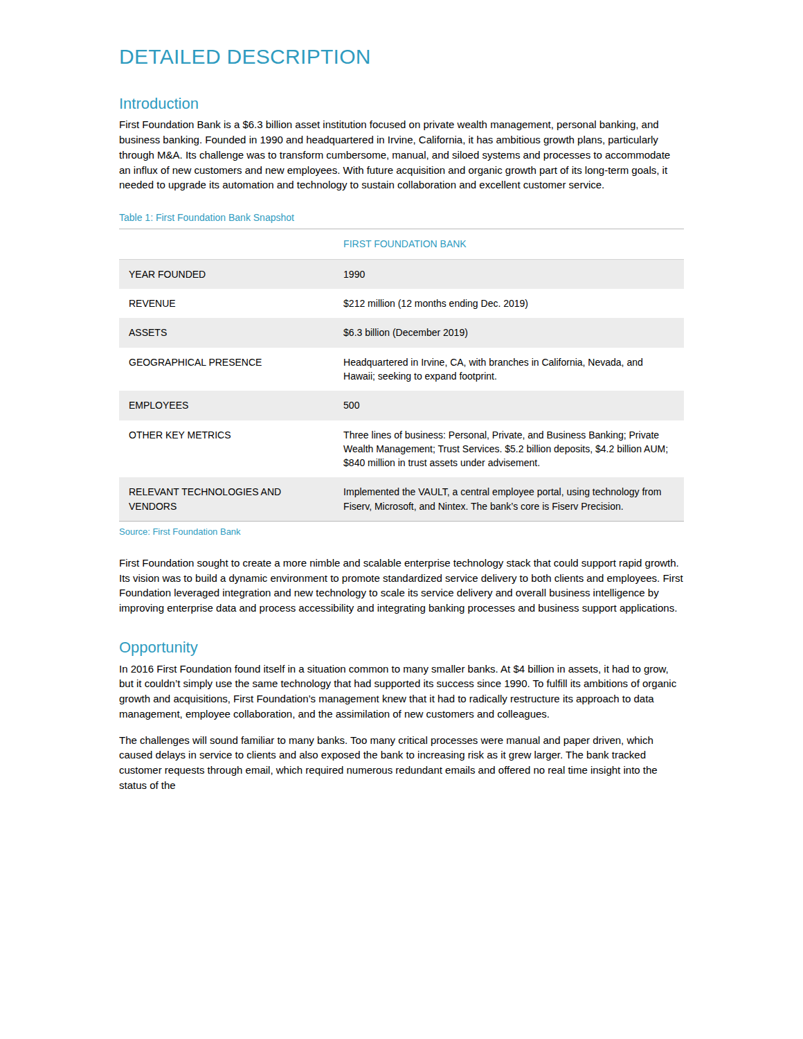DETAILED DESCRIPTION
Introduction
First Foundation Bank is a $6.3 billion asset institution focused on private wealth management, personal banking, and business banking. Founded in 1990 and headquartered in Irvine, California, it has ambitious growth plans, particularly through M&A. Its challenge was to transform cumbersome, manual, and siloed systems and processes to accommodate an influx of new customers and new employees. With future acquisition and organic growth part of its long-term goals, it needed to upgrade its automation and technology to sustain collaboration and excellent customer service.
Table 1: First Foundation Bank Snapshot
| | FIRST FOUNDATION BANK |
| --- | --- |
| YEAR FOUNDED | 1990 |
| REVENUE | $212 million (12 months ending Dec. 2019) |
| ASSETS | $6.3 billion (December 2019) |
| GEOGRAPHICAL PRESENCE | Headquartered in Irvine, CA, with branches in California, Nevada, and Hawaii; seeking to expand footprint. |
| EMPLOYEES | 500 |
| OTHER KEY METRICS | Three lines of business: Personal, Private, and Business Banking; Private Wealth Management; Trust Services. $5.2 billion deposits, $4.2 billion AUM; $840 million in trust assets under advisement. |
| RELEVANT TECHNOLOGIES AND VENDORS | Implemented the VAULT, a central employee portal, using technology from Fiserv, Microsoft, and Nintex. The bank’s core is Fiserv Precision. |
Source: First Foundation Bank
First Foundation sought to create a more nimble and scalable enterprise technology stack that could support rapid growth. Its vision was to build a dynamic environment to promote standardized service delivery to both clients and employees. First Foundation leveraged integration and new technology to scale its service delivery and overall business intelligence by improving enterprise data and process accessibility and integrating banking processes and business support applications.
Opportunity
In 2016 First Foundation found itself in a situation common to many smaller banks. At $4 billion in assets, it had to grow, but it couldn’t simply use the same technology that had supported its success since 1990. To fulfill its ambitions of organic growth and acquisitions, First Foundation’s management knew that it had to radically restructure its approach to data management, employee collaboration, and the assimilation of new customers and colleagues.
The challenges will sound familiar to many banks. Too many critical processes were manual and paper driven, which caused delays in service to clients and also exposed the bank to increasing risk as it grew larger. The bank tracked customer requests through email, which required numerous redundant emails and offered no real time insight into the status of the